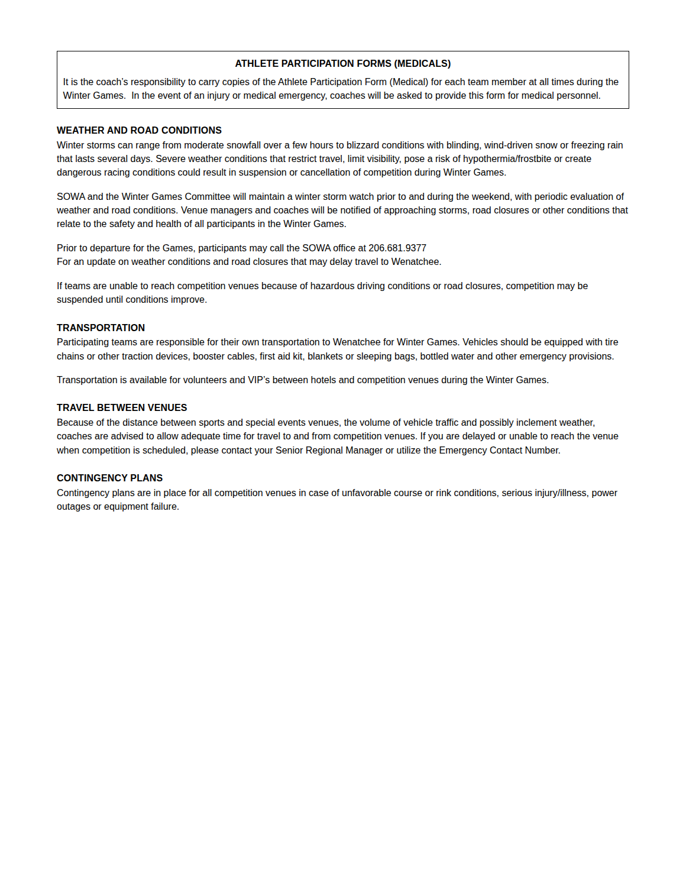ATHLETE PARTICIPATION FORMS (MEDICALS)
It is the coach’s responsibility to carry copies of the Athlete Participation Form (Medical) for each team member at all times during the Winter Games. In the event of an injury or medical emergency, coaches will be asked to provide this form for medical personnel.
WEATHER AND ROAD CONDITIONS
Winter storms can range from moderate snowfall over a few hours to blizzard conditions with blinding, wind-driven snow or freezing rain that lasts several days. Severe weather conditions that restrict travel, limit visibility, pose a risk of hypothermia/frostbite or create dangerous racing conditions could result in suspension or cancellation of competition during Winter Games.
SOWA and the Winter Games Committee will maintain a winter storm watch prior to and during the weekend, with periodic evaluation of weather and road conditions. Venue managers and coaches will be notified of approaching storms, road closures or other conditions that relate to the safety and health of all participants in the Winter Games.
Prior to departure for the Games, participants may call the SOWA office at 206.681.9377
For an update on weather conditions and road closures that may delay travel to Wenatchee.
If teams are unable to reach competition venues because of hazardous driving conditions or road closures, competition may be suspended until conditions improve.
TRANSPORTATION
Participating teams are responsible for their own transportation to Wenatchee for Winter Games. Vehicles should be equipped with tire chains or other traction devices, booster cables, first aid kit, blankets or sleeping bags, bottled water and other emergency provisions.
Transportation is available for volunteers and VIP’s between hotels and competition venues during the Winter Games.
TRAVEL BETWEEN VENUES
Because of the distance between sports and special events venues, the volume of vehicle traffic and possibly inclement weather, coaches are advised to allow adequate time for travel to and from competition venues. If you are delayed or unable to reach the venue when competition is scheduled, please contact your Senior Regional Manager or utilize the Emergency Contact Number.
CONTINGENCY PLANS
Contingency plans are in place for all competition venues in case of unfavorable course or rink conditions, serious injury/illness, power outages or equipment failure.